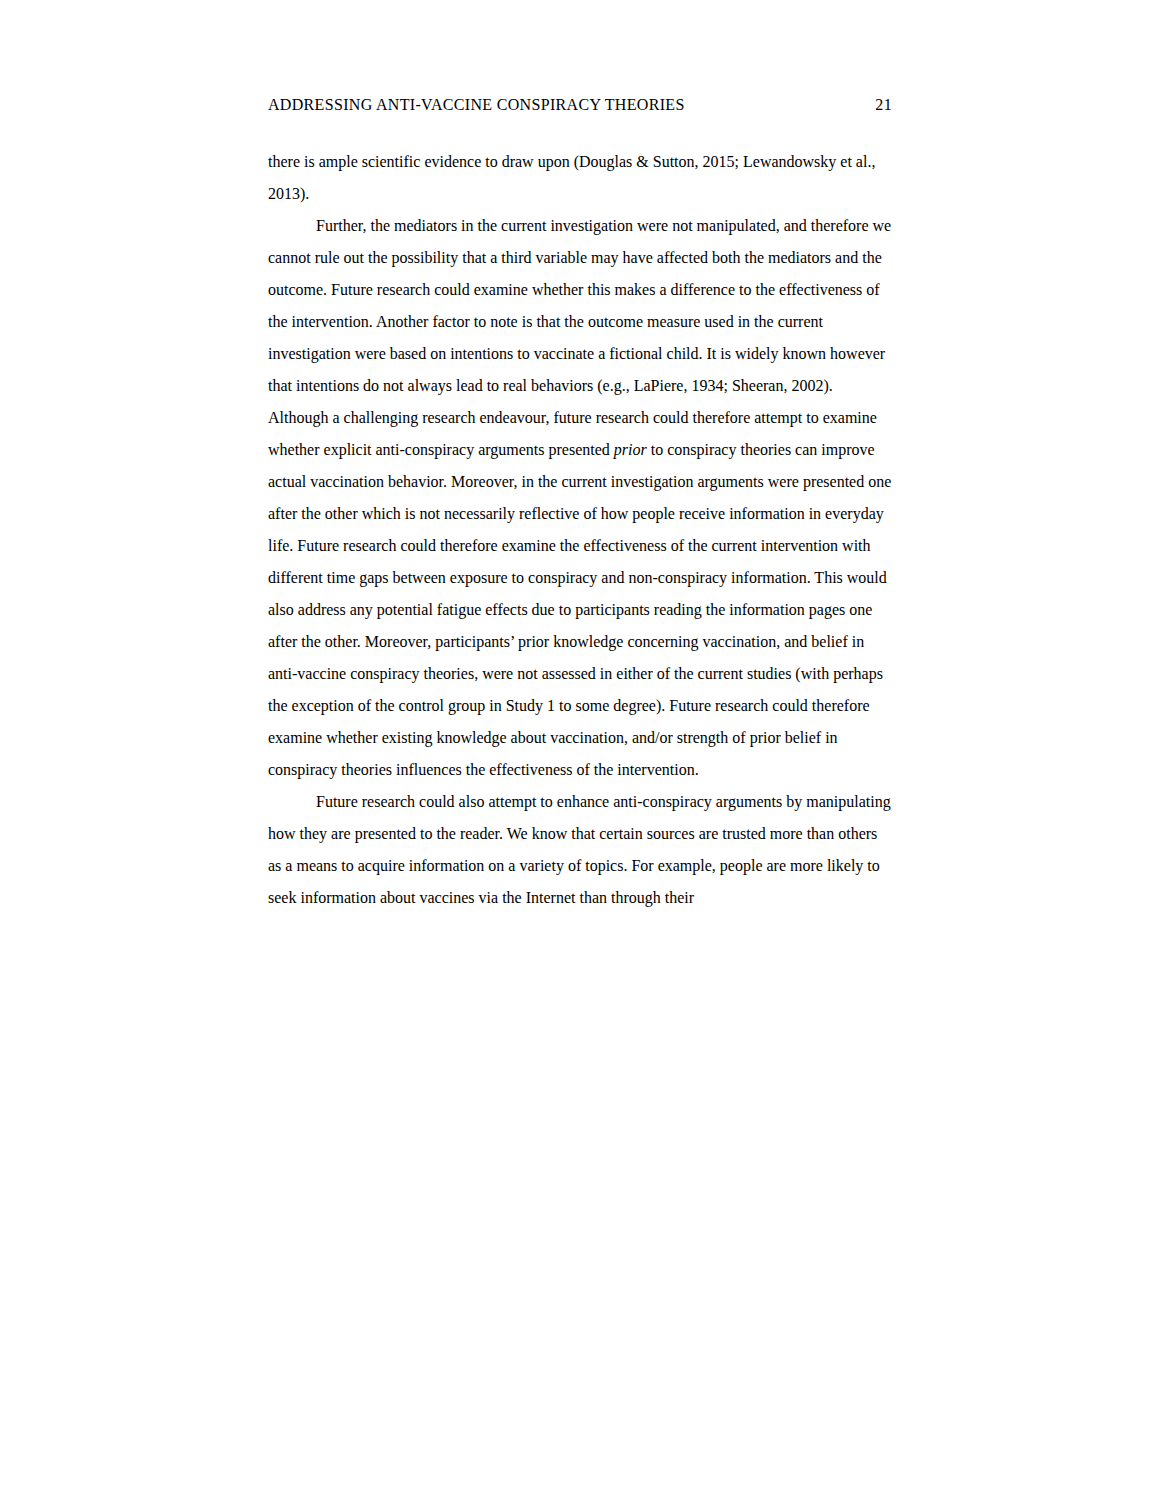Addressing Anti-Vaccine Conspiracy Theories 21
there is ample scientific evidence to draw upon (Douglas & Sutton, 2015; Lewandowsky et al., 2013).
Further, the mediators in the current investigation were not manipulated, and therefore we cannot rule out the possibility that a third variable may have affected both the mediators and the outcome. Future research could examine whether this makes a difference to the effectiveness of the intervention. Another factor to note is that the outcome measure used in the current investigation were based on intentions to vaccinate a fictional child. It is widely known however that intentions do not always lead to real behaviors (e.g., LaPiere, 1934; Sheeran, 2002). Although a challenging research endeavour, future research could therefore attempt to examine whether explicit anti-conspiracy arguments presented prior to conspiracy theories can improve actual vaccination behavior. Moreover, in the current investigation arguments were presented one after the other which is not necessarily reflective of how people receive information in everyday life. Future research could therefore examine the effectiveness of the current intervention with different time gaps between exposure to conspiracy and non-conspiracy information. This would also address any potential fatigue effects due to participants reading the information pages one after the other. Moreover, participants’ prior knowledge concerning vaccination, and belief in anti-vaccine conspiracy theories, were not assessed in either of the current studies (with perhaps the exception of the control group in Study 1 to some degree). Future research could therefore examine whether existing knowledge about vaccination, and/or strength of prior belief in conspiracy theories influences the effectiveness of the intervention.
Future research could also attempt to enhance anti-conspiracy arguments by manipulating how they are presented to the reader. We know that certain sources are trusted more than others as a means to acquire information on a variety of topics. For example, people are more likely to seek information about vaccines via the Internet than through their